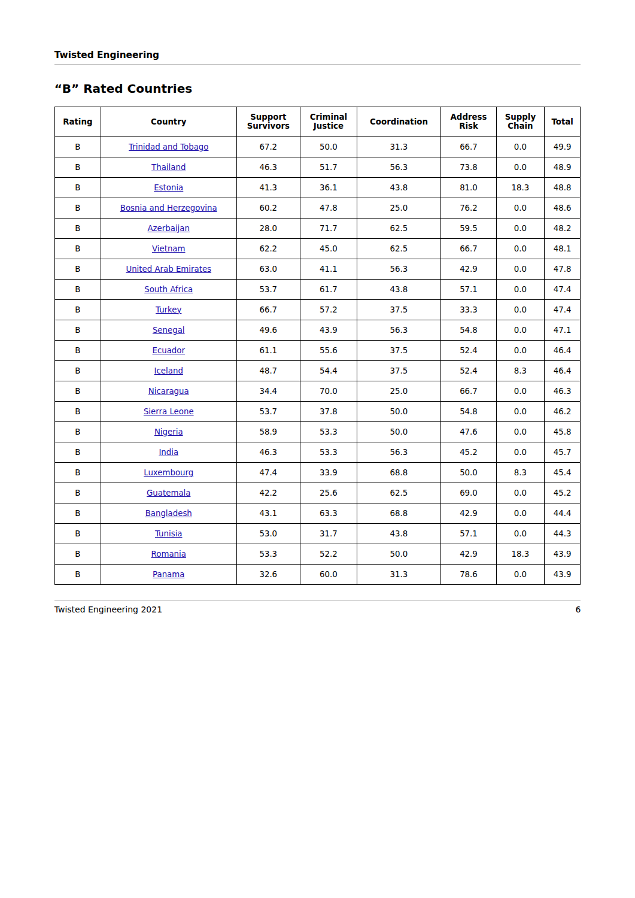Twisted Engineering
“B” Rated Countries
| Rating | Country | Support Survivors | Criminal Justice | Coordination | Address Risk | Supply Chain | Total |
| --- | --- | --- | --- | --- | --- | --- | --- |
| B | Trinidad and Tobago | 67.2 | 50.0 | 31.3 | 66.7 | 0.0 | 49.9 |
| B | Thailand | 46.3 | 51.7 | 56.3 | 73.8 | 0.0 | 48.9 |
| B | Estonia | 41.3 | 36.1 | 43.8 | 81.0 | 18.3 | 48.8 |
| B | Bosnia and Herzegovina | 60.2 | 47.8 | 25.0 | 76.2 | 0.0 | 48.6 |
| B | Azerbaijan | 28.0 | 71.7 | 62.5 | 59.5 | 0.0 | 48.2 |
| B | Vietnam | 62.2 | 45.0 | 62.5 | 66.7 | 0.0 | 48.1 |
| B | United Arab Emirates | 63.0 | 41.1 | 56.3 | 42.9 | 0.0 | 47.8 |
| B | South Africa | 53.7 | 61.7 | 43.8 | 57.1 | 0.0 | 47.4 |
| B | Turkey | 66.7 | 57.2 | 37.5 | 33.3 | 0.0 | 47.4 |
| B | Senegal | 49.6 | 43.9 | 56.3 | 54.8 | 0.0 | 47.1 |
| B | Ecuador | 61.1 | 55.6 | 37.5 | 52.4 | 0.0 | 46.4 |
| B | Iceland | 48.7 | 54.4 | 37.5 | 52.4 | 8.3 | 46.4 |
| B | Nicaragua | 34.4 | 70.0 | 25.0 | 66.7 | 0.0 | 46.3 |
| B | Sierra Leone | 53.7 | 37.8 | 50.0 | 54.8 | 0.0 | 46.2 |
| B | Nigeria | 58.9 | 53.3 | 50.0 | 47.6 | 0.0 | 45.8 |
| B | India | 46.3 | 53.3 | 56.3 | 45.2 | 0.0 | 45.7 |
| B | Luxembourg | 47.4 | 33.9 | 68.8 | 50.0 | 8.3 | 45.4 |
| B | Guatemala | 42.2 | 25.6 | 62.5 | 69.0 | 0.0 | 45.2 |
| B | Bangladesh | 43.1 | 63.3 | 68.8 | 42.9 | 0.0 | 44.4 |
| B | Tunisia | 53.0 | 31.7 | 43.8 | 57.1 | 0.0 | 44.3 |
| B | Romania | 53.3 | 52.2 | 50.0 | 42.9 | 18.3 | 43.9 |
| B | Panama | 32.6 | 60.0 | 31.3 | 78.6 | 0.0 | 43.9 |
Twisted Engineering 2021 6